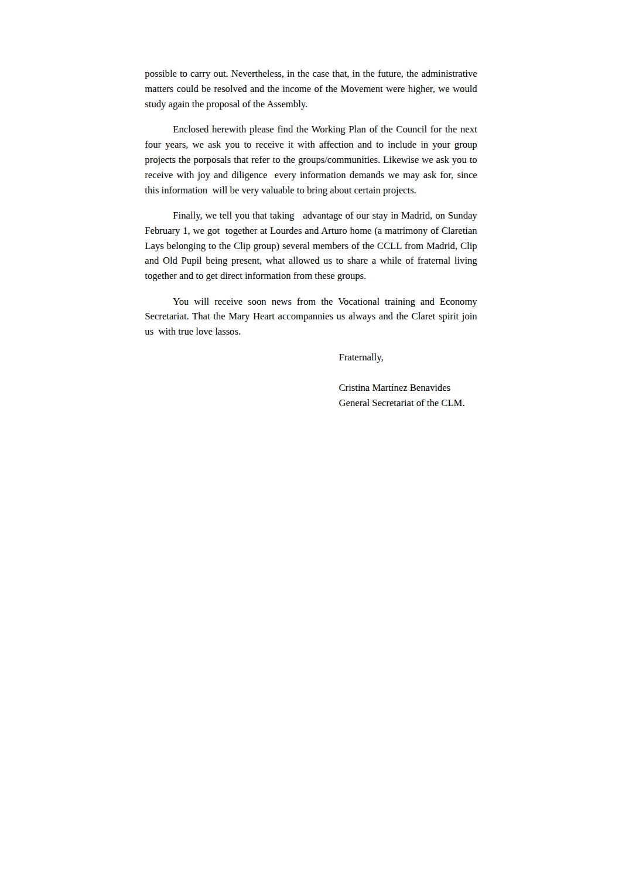possible to carry out. Nevertheless, in the case that, in the future, the administrative matters could be resolved and the income of the Movement were higher, we would study again the proposal of the Assembly.
Enclosed herewith please find the Working Plan of the Council for the next four years, we ask you to receive it with affection and to include in your group projects the porposals that refer to the groups/communities. Likewise we ask you to receive with joy and diligence every information demands we may ask for, since this information will be very valuable to bring about certain projects.
Finally, we tell you that taking advantage of our stay in Madrid, on Sunday February 1, we got together at Lourdes and Arturo home (a matrimony of Claretian Lays belonging to the Clip group) several members of the CCLL from Madrid, Clip and Old Pupil being present, what allowed us to share a while of fraternal living together and to get direct information from these groups.
You will receive soon news from the Vocational training and Economy Secretariat. That the Mary Heart accompannies us always and the Claret spirit join us with true love lassos.
Fraternally,
Cristina Martínez Benavides General Secretariat of the CLM.